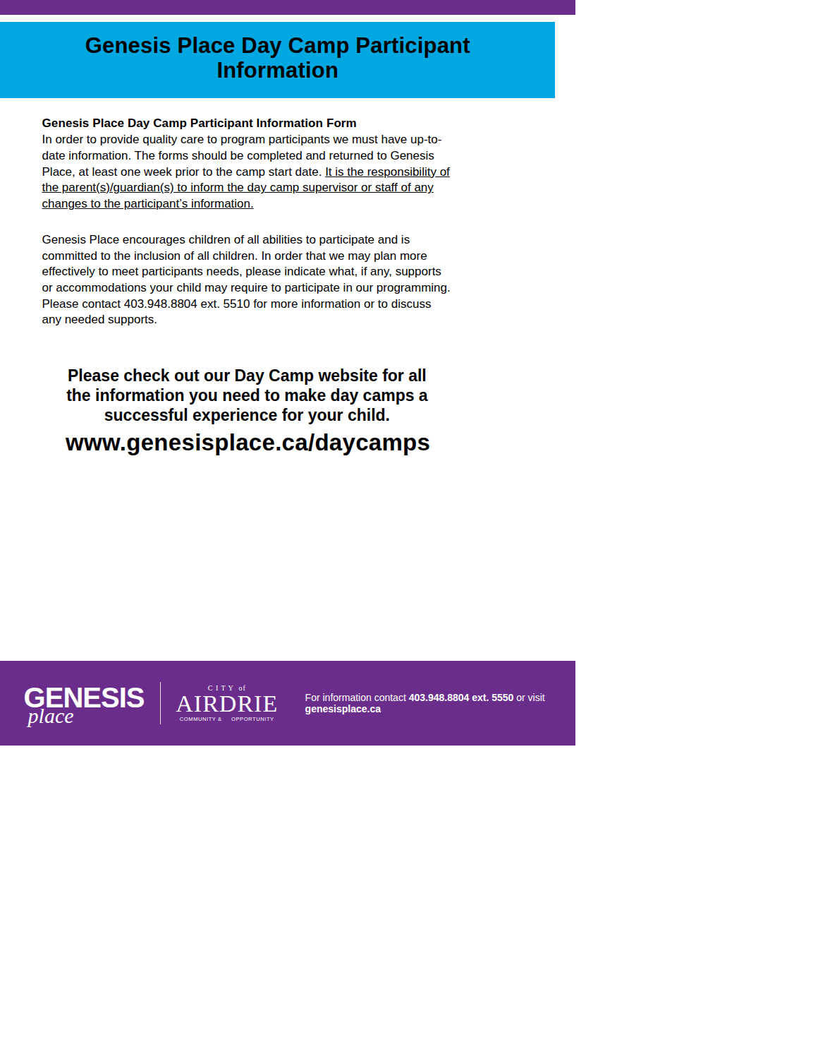Genesis Place Day Camp Participant
Information
Genesis Place Day Camp Participant Information Form
In order to provide quality care to program participants we must have up-to-date information. The forms should be completed and returned to Genesis Place, at least one week prior to the camp start date. It is the responsibility of the parent(s)/guardian(s) to inform the day camp supervisor or staff of any changes to the participant’s information.
Genesis Place encourages children of all abilities to participate and is committed to the inclusion of all children. In order that we may plan more effectively to meet participants needs, please indicate what, if any, supports or accommodations your child may require to participate in our programming. Please contact 403.948.8804 ext. 5510 for more information or to discuss any needed supports.
Please check out our Day Camp website for all the information you need to make day camps a successful experience for your child.
www.genesisplace.ca/daycamps
GENESIS place
C I T Y of AIRDRIE COMMUNITY & OPPORTUNITY
For information contact 403.948.8804 ext. 5550 or visit genesisplace.ca